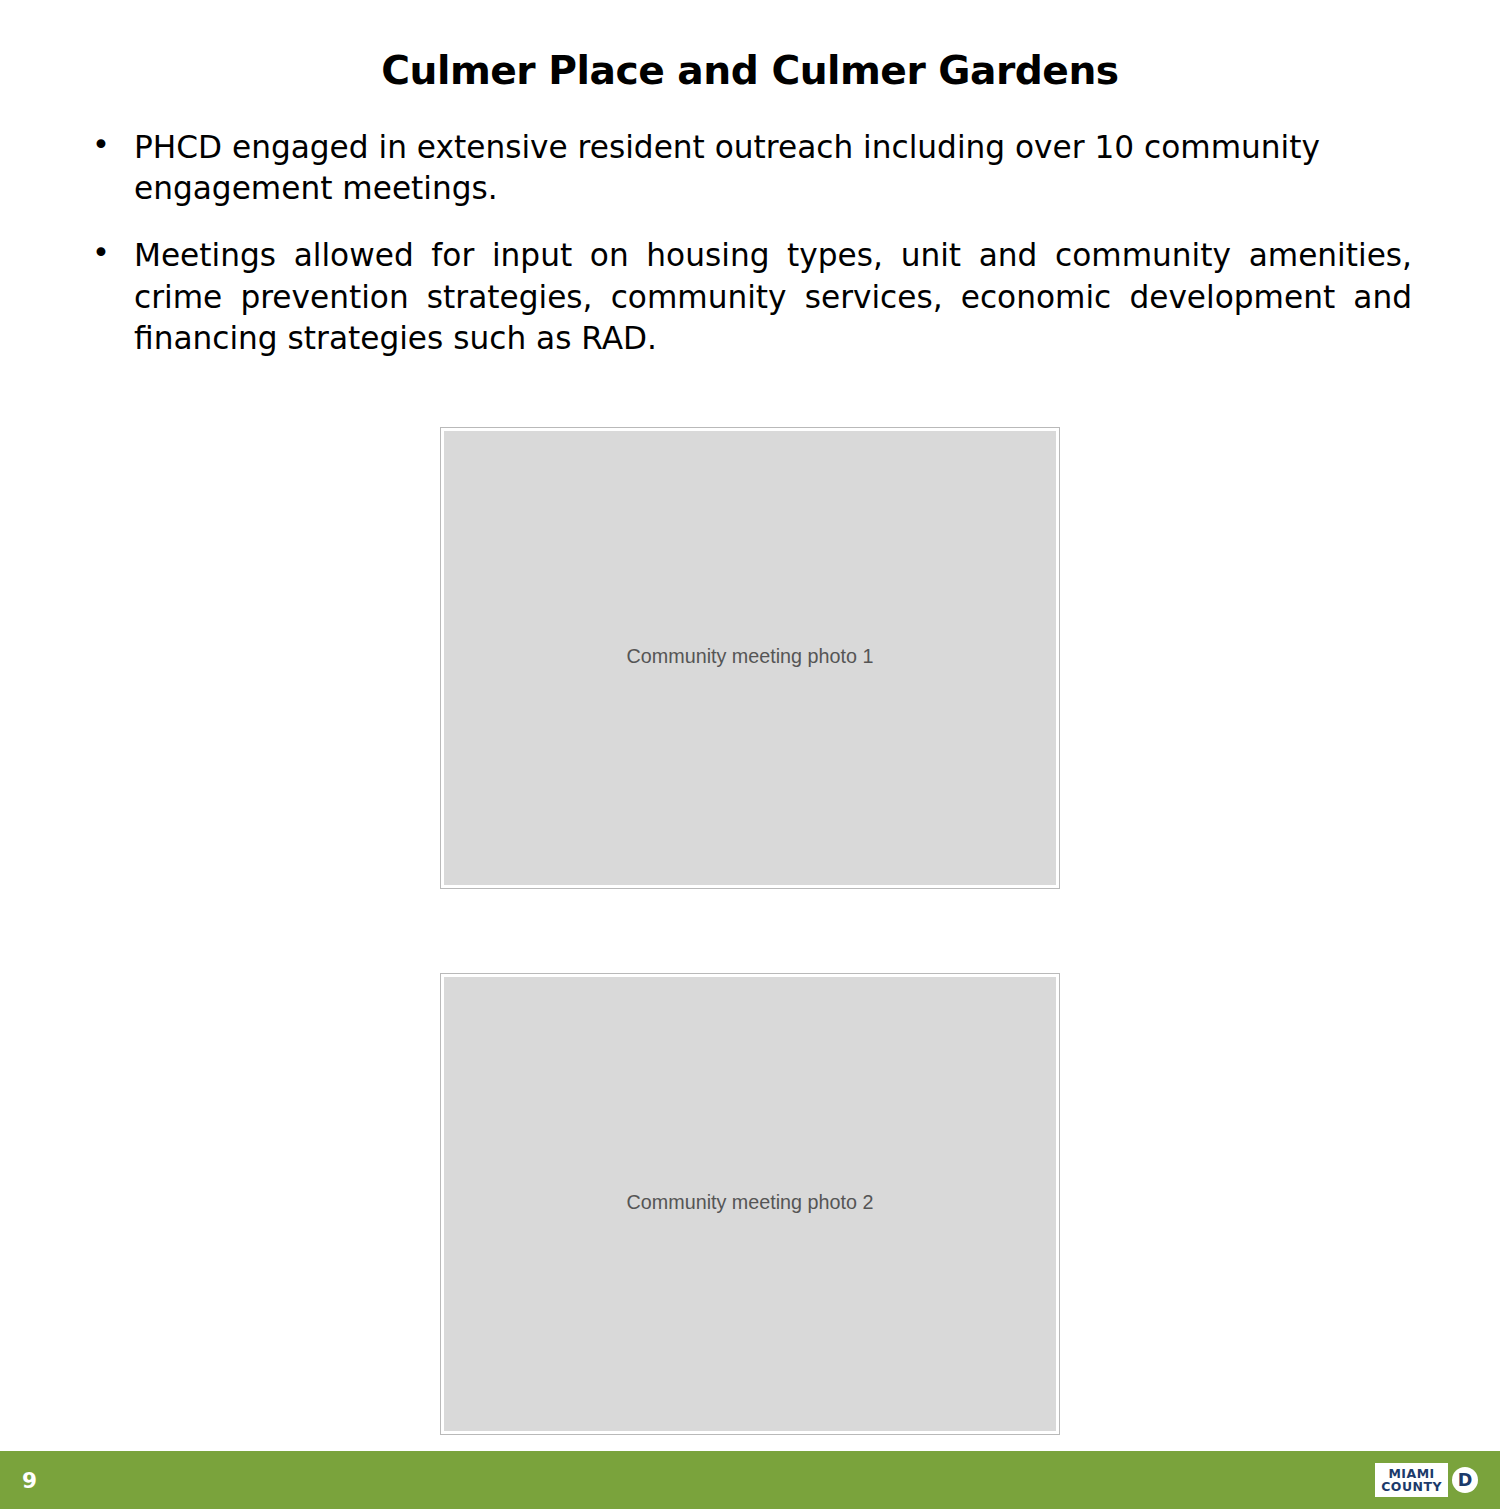Culmer Place and Culmer Gardens
PHCD engaged in extensive resident outreach including over 10 community engagement meetings.
Meetings allowed for input on housing types, unit and community amenities, crime prevention strategies, community services, economic development and financing strategies such as RAD.
9
MIAMI
COUNTY D